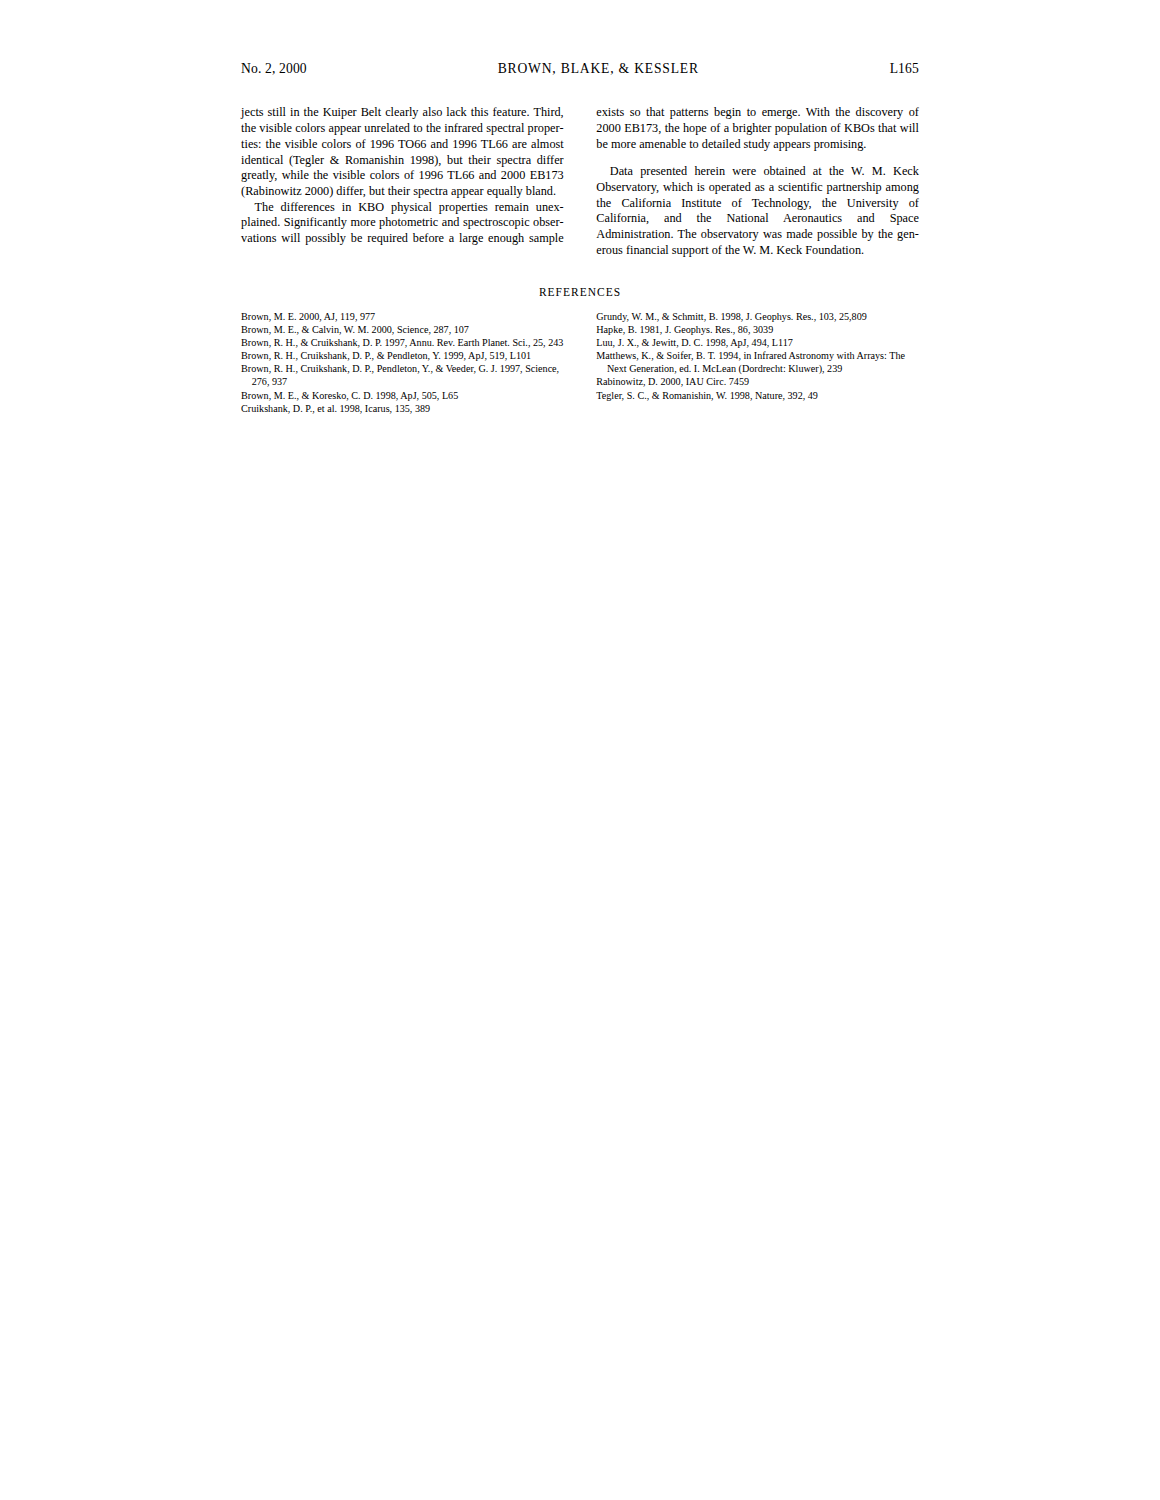No. 2, 2000 BROWN, BLAKE, & KESSLER L165
jects still in the Kuiper Belt clearly also lack this feature. Third, the visible colors appear unrelated to the infrared spectral properties: the visible colors of 1996 TO66 and 1996 TL66 are almost identical (Tegler & Romanishin 1998), but their spectra differ greatly, while the visible colors of 1996 TL66 and 2000 EB173 (Rabinowitz 2000) differ, but their spectra appear equally bland.
The differences in KBO physical properties remain unexplained. Significantly more photometric and spectroscopic observations will possibly be required before a large enough sample exists so that patterns begin to emerge. With the discovery of 2000 EB173, the hope of a brighter population of KBOs that will be more amenable to detailed study appears promising.
Data presented herein were obtained at the W. M. Keck Observatory, which is operated as a scientific partnership among the California Institute of Technology, the University of California, and the National Aeronautics and Space Administration. The observatory was made possible by the generous financial support of the W. M. Keck Foundation.
REFERENCES
Brown, M. E. 2000, AJ, 119, 977
Brown, M. E., & Calvin, W. M. 2000, Science, 287, 107
Brown, R. H., & Cruikshank, D. P. 1997, Annu. Rev. Earth Planet. Sci., 25, 243
Brown, R. H., Cruikshank, D. P., & Pendleton, Y. 1999, ApJ, 519, L101
Brown, R. H., Cruikshank, D. P., Pendleton, Y., & Veeder, G. J. 1997, Science, 276, 937
Brown, M. E., & Koresko, C. D. 1998, ApJ, 505, L65
Cruikshank, D. P., et al. 1998, Icarus, 135, 389
Grundy, W. M., & Schmitt, B. 1998, J. Geophys. Res., 103, 25,809
Hapke, B. 1981, J. Geophys. Res., 86, 3039
Luu, J. X., & Jewitt, D. C. 1998, ApJ, 494, L117
Matthews, K., & Soifer, B. T. 1994, in Infrared Astronomy with Arrays: The Next Generation, ed. I. McLean (Dordrecht: Kluwer), 239
Rabinowitz, D. 2000, IAU Circ. 7459
Tegler, S. C., & Romanishin, W. 1998, Nature, 392, 49